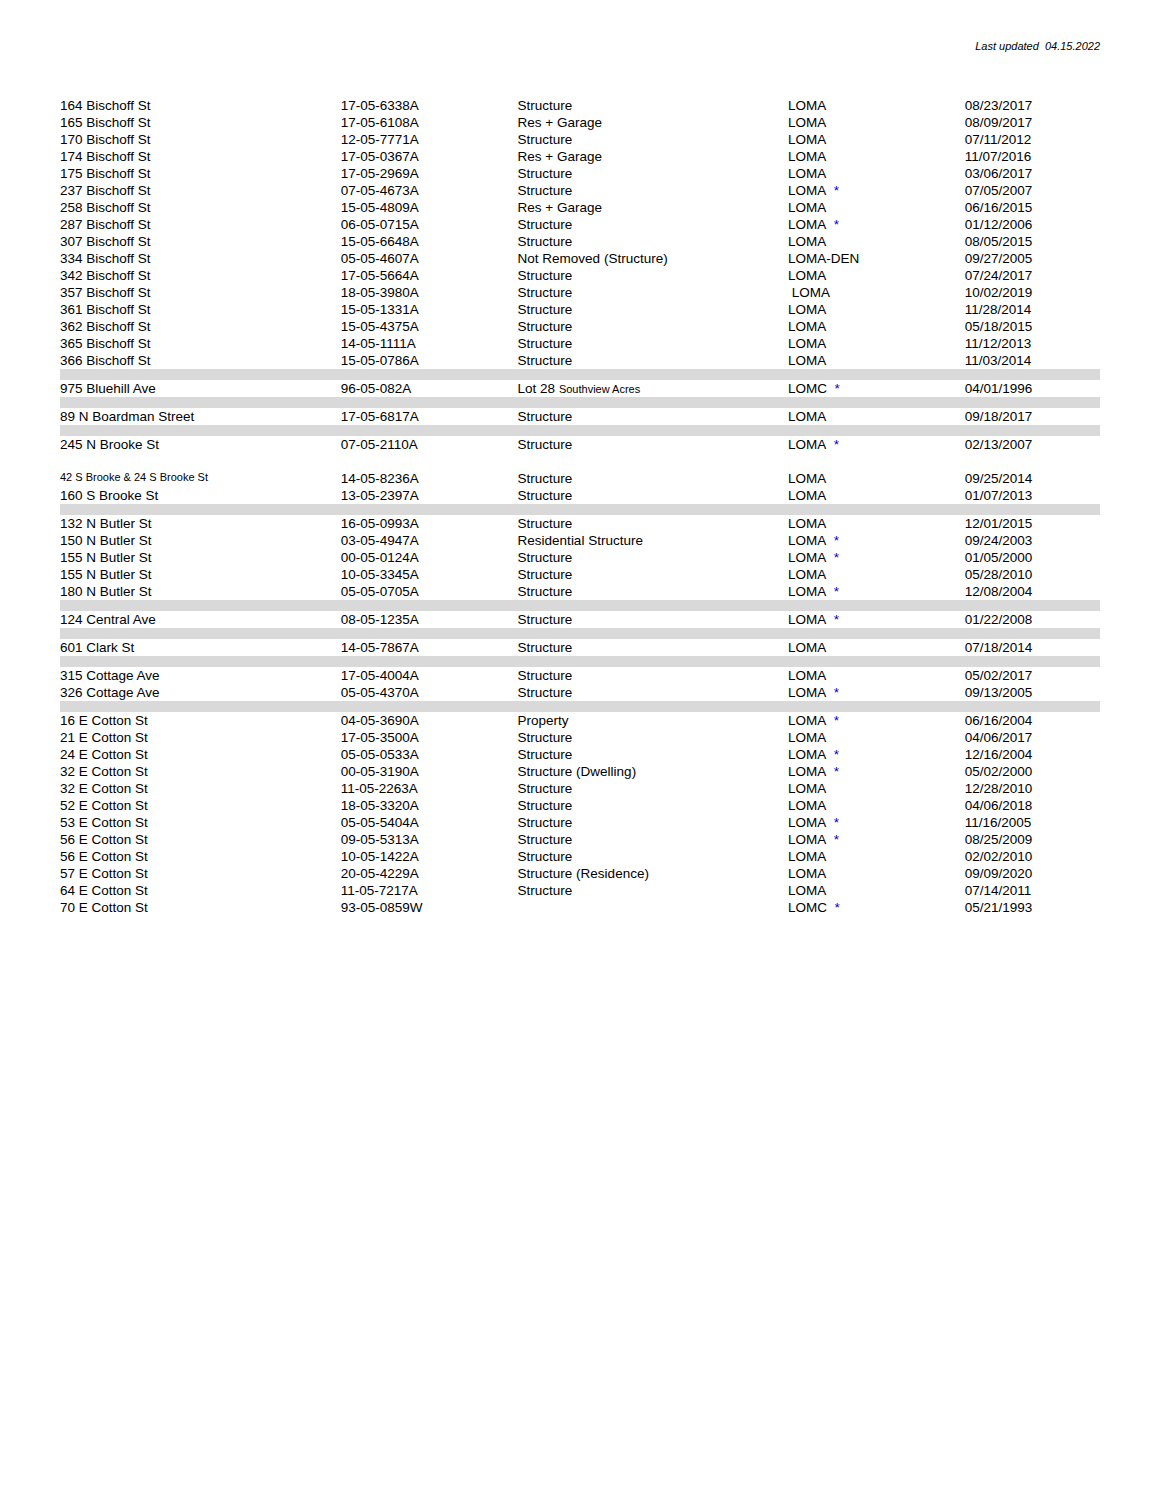Last updated 04.15.2022
| 164 Bischoff St | 17-05-6338A | Structure | LOMA | 08/23/2017 |
| 165 Bischoff St | 17-05-6108A | Res + Garage | LOMA | 08/09/2017 |
| 170 Bischoff St | 12-05-7771A | Structure | LOMA | 07/11/2012 |
| 174 Bischoff St | 17-05-0367A | Res + Garage | LOMA | 11/07/2016 |
| 175 Bischoff St | 17-05-2969A | Structure | LOMA | 03/06/2017 |
| 237 Bischoff St | 07-05-4673A | Structure | LOMA * | 07/05/2007 |
| 258 Bischoff St | 15-05-4809A | Res + Garage | LOMA | 06/16/2015 |
| 287 Bischoff St | 06-05-0715A | Structure | LOMA * | 01/12/2006 |
| 307 Bischoff St | 15-05-6648A | Structure | LOMA | 08/05/2015 |
| 334 Bischoff St | 05-05-4607A | Not Removed (Structure) | LOMA-DEN | 09/27/2005 |
| 342 Bischoff St | 17-05-5664A | Structure | LOMA | 07/24/2017 |
| 357 Bischoff St | 18-05-3980A | Structure | LOMA | 10/02/2019 |
| 361 Bischoff St | 15-05-1331A | Structure | LOMA | 11/28/2014 |
| 362 Bischoff St | 15-05-4375A | Structure | LOMA | 05/18/2015 |
| 365 Bischoff St | 14-05-1111A | Structure | LOMA | 11/12/2013 |
| 366 Bischoff St | 15-05-0786A | Structure | LOMA | 11/03/2014 |
| 975 Bluehill Ave | 96-05-082A | Lot 28 Southview Acres | LOMC * | 04/01/1996 |
| 89 N Boardman Street | 17-05-6817A | Structure | LOMA | 09/18/2017 |
| 245 N Brooke St | 07-05-2110A | Structure | LOMA * | 02/13/2007 |
| 42 S Brooke & 24 S Brooke St | 14-05-8236A | Structure | LOMA | 09/25/2014 |
| 160 S Brooke St | 13-05-2397A | Structure | LOMA | 01/07/2013 |
| 132 N Butler St | 16-05-0993A | Structure | LOMA | 12/01/2015 |
| 150 N Butler St | 03-05-4947A | Residential Structure | LOMA * | 09/24/2003 |
| 155 N Butler St | 00-05-0124A | Structure | LOMA * | 01/05/2000 |
| 155 N Butler St | 10-05-3345A | Structure | LOMA | 05/28/2010 |
| 180 N Butler St | 05-05-0705A | Structure | LOMA * | 12/08/2004 |
| 124 Central Ave | 08-05-1235A | Structure | LOMA * | 01/22/2008 |
| 601 Clark St | 14-05-7867A | Structure | LOMA | 07/18/2014 |
| 315 Cottage Ave | 17-05-4004A | Structure | LOMA | 05/02/2017 |
| 326 Cottage Ave | 05-05-4370A | Structure | LOMA * | 09/13/2005 |
| 16 E Cotton St | 04-05-3690A | Property | LOMA * | 06/16/2004 |
| 21 E Cotton St | 17-05-3500A | Structure | LOMA | 04/06/2017 |
| 24 E Cotton St | 05-05-0533A | Structure | LOMA * | 12/16/2004 |
| 32 E Cotton St | 00-05-3190A | Structure (Dwelling) | LOMA * | 05/02/2000 |
| 32 E Cotton St | 11-05-2263A | Structure | LOMA | 12/28/2010 |
| 52 E Cotton St | 18-05-3320A | Structure | LOMA | 04/06/2018 |
| 53 E Cotton St | 05-05-5404A | Structure | LOMA * | 11/16/2005 |
| 56 E Cotton St | 09-05-5313A | Structure | LOMA * | 08/25/2009 |
| 56 E Cotton St | 10-05-1422A | Structure | LOMA | 02/02/2010 |
| 57 E Cotton St | 20-05-4229A | Structure (Residence) | LOMA | 09/09/2020 |
| 64 E Cotton St | 11-05-7217A | Structure | LOMA | 07/14/2011 |
| 70 E Cotton St | 93-05-0859W | | LOMC * | 05/21/1993 |